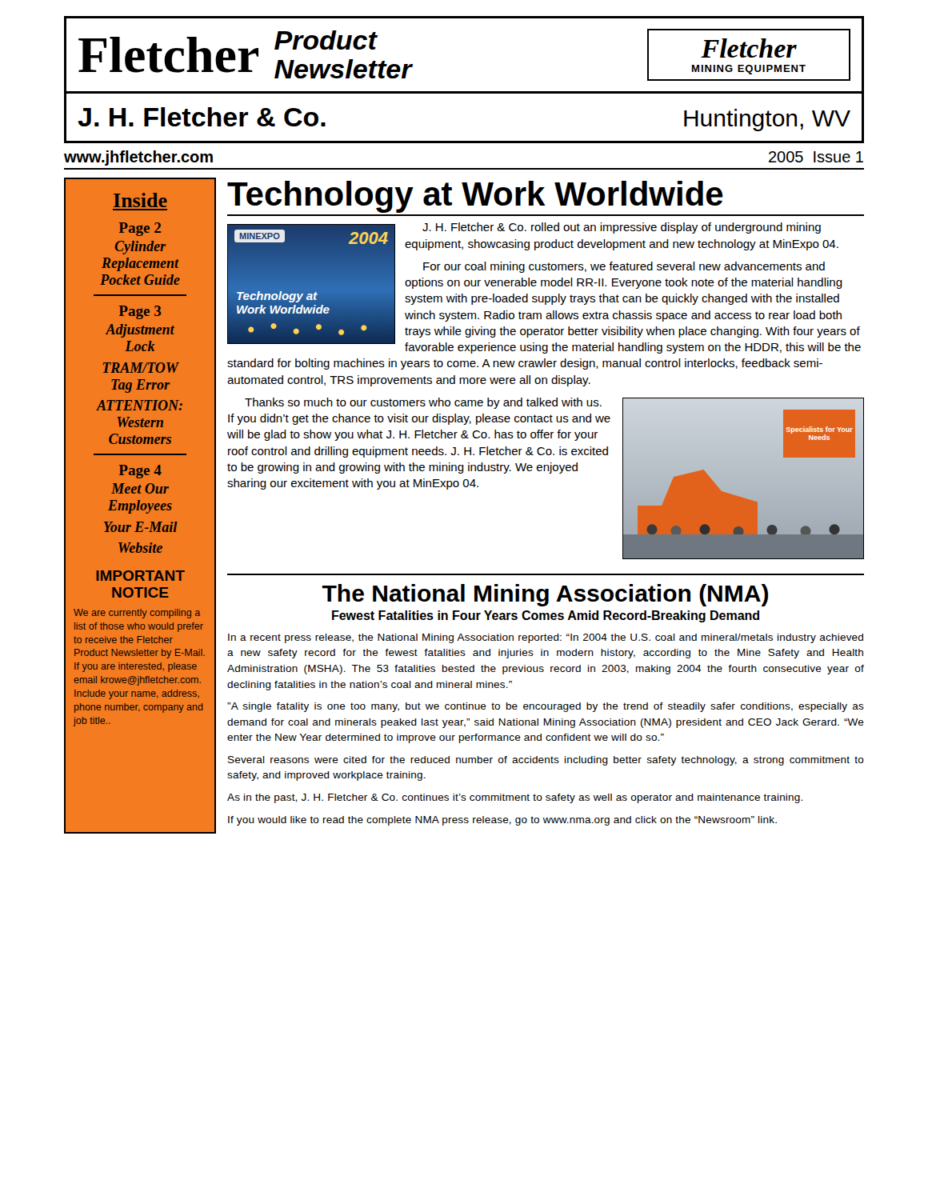Fletcher
Product
Newsletter
Fletcher
MINING EQUIPMENT
J. H. Fletcher & Co.
Huntington, WV
www.jhfletcher.com
2005 Issue 1
Inside
Page 2
Cylinder
Replacement
Pocket Guide
Page 3
Adjustment
Lock
TRAM/TOW
Tag Error
ATTENTION:
Western
Customers
Page 4
Meet Our
Employees
Your E-Mail
Website
IMPORTANT
NOTICE
We are currently compiling a list of those who would prefer to receive the Fletcher Product Newsletter by E-Mail. If you are interested, please email krowe@jhfletcher.com. Include your name, address, phone number, company and job title..
Technology at Work Worldwide
MINEXPO 2004 Technology at
Work Worldwide
J. H. Fletcher & Co. rolled out an impressive display of underground mining equipment, showcasing product development and new technology at MinExpo 04.
For our coal mining customers, we featured several new advancements and options on our venerable model RR-II. Everyone took note of the material handling system with pre-loaded supply trays that can be quickly changed with the installed winch system. Radio tram allows extra chassis space and access to rear load both trays while giving the operator better visibility when place changing. With four years of favorable experience using the material handling system on the HDDR, this will be the standard for bolting machines in years to come. A new crawler design, manual control interlocks, feedback semi-automated control, TRS improvements and more were all on display.
Specialists for Your Needs
Thanks so much to our customers who came by and talked with us. If you didn’t get the chance to visit our display, please contact us and we will be glad to show you what J. H. Fletcher & Co. has to offer for your roof control and drilling equipment needs. J. H. Fletcher & Co. is excited to be growing in and growing with the mining industry. We enjoyed sharing our excitement with you at MinExpo 04.
The National Mining Association (NMA)
Fewest Fatalities in Four Years Comes Amid Record-Breaking Demand
In a recent press release, the National Mining Association reported: “In 2004 the U.S. coal and mineral/metals industry achieved a new safety record for the fewest fatalities and injuries in modern history, according to the Mine Safety and Health Administration (MSHA). The 53 fatalities bested the previous record in 2003, making 2004 the fourth consecutive year of declining fatalities in the nation’s coal and mineral mines.”
”A single fatality is one too many, but we continue to be encouraged by the trend of steadily safer conditions, especially as demand for coal and minerals peaked last year,” said National Mining Association (NMA) president and CEO Jack Gerard. “We enter the New Year determined to improve our performance and confident we will do so.”
Several reasons were cited for the reduced number of accidents including better safety technology, a strong commitment to safety, and improved workplace training.
As in the past, J. H. Fletcher & Co. continues it’s commitment to safety as well as operator and maintenance training.
If you would like to read the complete NMA press release, go to www.nma.org and click on the “Newsroom” link.